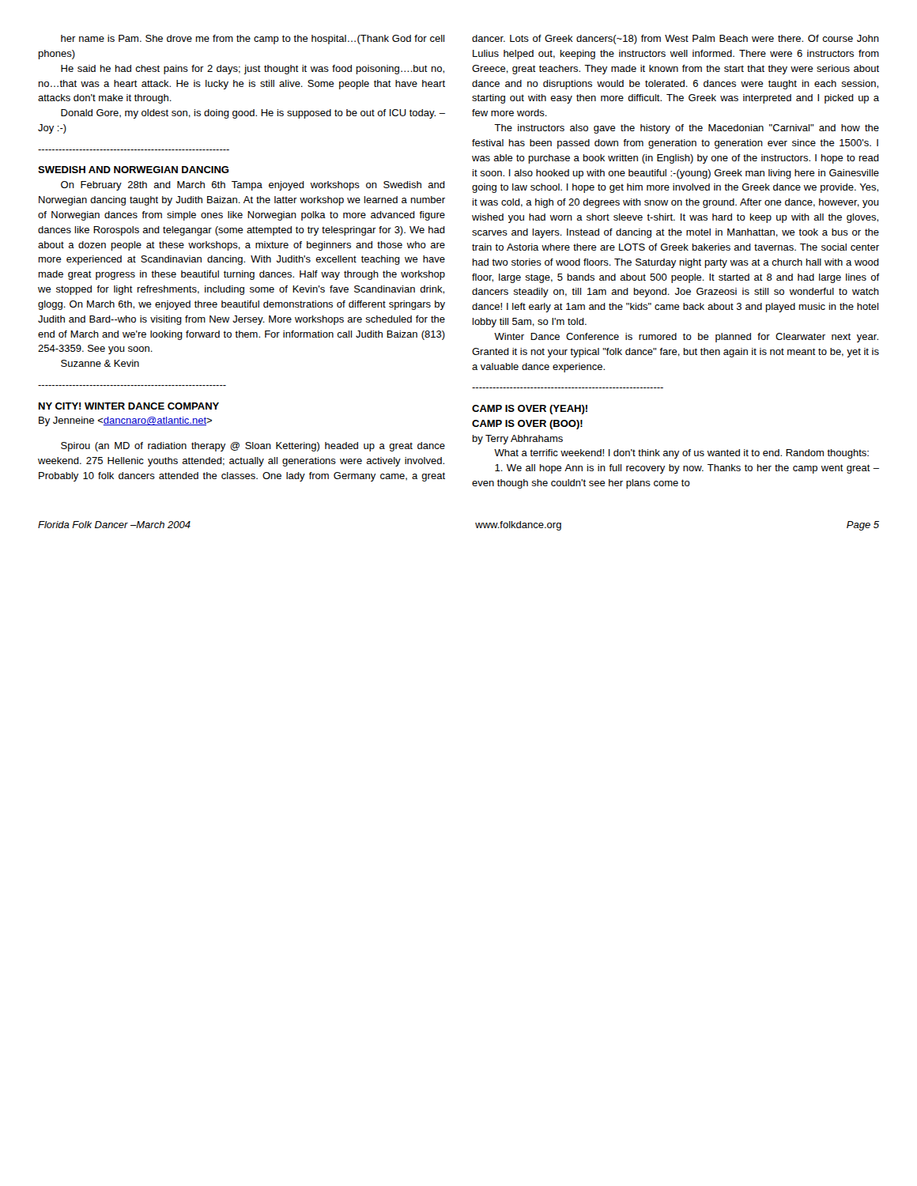her name is Pam. She drove me from the camp to the hospital…(Thank God for cell phones)
He said he had chest pains for 2 days; just thought it was food poisoning….but no, no…that was a heart attack. He is lucky he is still alive. Some people that have heart attacks don't make it through.
Donald Gore, my oldest son, is doing good. He is supposed to be out of ICU today. – Joy :-)
--------------------------------------------------------
SWEDISH AND NORWEGIAN DANCING
On February 28th and March 6th Tampa enjoyed workshops on Swedish and Norwegian dancing taught by Judith Baizan. At the latter workshop we learned a number of Norwegian dances from simple ones like Norwegian polka to more advanced figure dances like Rorospols and telegangar (some attempted to try telespringar for 3). We had about a dozen people at these workshops, a mixture of beginners and those who are more experienced at Scandinavian dancing. With Judith's excellent teaching we have made great progress in these beautiful turning dances. Half way through the workshop we stopped for light refreshments, including some of Kevin's fave Scandinavian drink, glogg. On March 6th, we enjoyed three beautiful demonstrations of different springars by Judith and Bard--who is visiting from New Jersey. More workshops are scheduled for the end of March and we're looking forward to them. For information call Judith Baizan (813) 254-3359. See you soon.
Suzanne & Kevin
-------------------------------------------------------
NY CITY! WINTER DANCE COMPANY
By Jenneine <dancnaro@atlantic.net>
Spirou (an MD of radiation therapy @ Sloan Kettering) headed up a great dance weekend. 275 Hellenic youths attended; actually all generations were actively involved. Probably 10 folk dancers attended the classes. One lady from Germany came, a great dancer. Lots of Greek dancers(~18) from West Palm Beach were there. Of course John Lulius helped out, keeping the instructors well informed. There were 6 instructors from Greece, great teachers. They made it known from the start that they were serious about dance and no disruptions would be tolerated. 6 dances were taught in each session, starting out with easy then more difficult. The Greek was interpreted and I picked up a few more words.
The instructors also gave the history of the Macedonian "Carnival" and how the festival has been passed down from generation to generation ever since the 1500's. I was able to purchase a book written (in English) by one of the instructors. I hope to read it soon. I also hooked up with one beautiful :-(young) Greek man living here in Gainesville going to law school. I hope to get him more involved in the Greek dance we provide. Yes, it was cold, a high of 20 degrees with snow on the ground. After one dance, however, you wished you had worn a short sleeve t-shirt. It was hard to keep up with all the gloves, scarves and layers. Instead of dancing at the motel in Manhattan, we took a bus or the train to Astoria where there are LOTS of Greek bakeries and tavernas. The social center had two stories of wood floors. The Saturday night party was at a church hall with a wood floor, large stage, 5 bands and about 500 people. It started at 8 and had large lines of dancers steadily on, till 1am and beyond. Joe Grazeosi is still so wonderful to watch dance! I left early at 1am and the "kids" came back about 3 and played music in the hotel lobby till 5am, so I'm told.
Winter Dance Conference is rumored to be planned for Clearwater next year. Granted it is not your typical "folk dance" fare, but then again it is not meant to be, yet it is a valuable dance experience.
--------------------------------------------------------
CAMP IS OVER (YEAH)!
CAMP IS OVER (BOO)!
by Terry Abhrahams
What a terrific weekend! I don't think any of us wanted it to end. Random thoughts:
1. We all hope Ann is in full recovery by now. Thanks to her the camp went great – even though she couldn't see her plans come to
Florida Folk Dancer –March 2004 www.folkdance.org Page 5